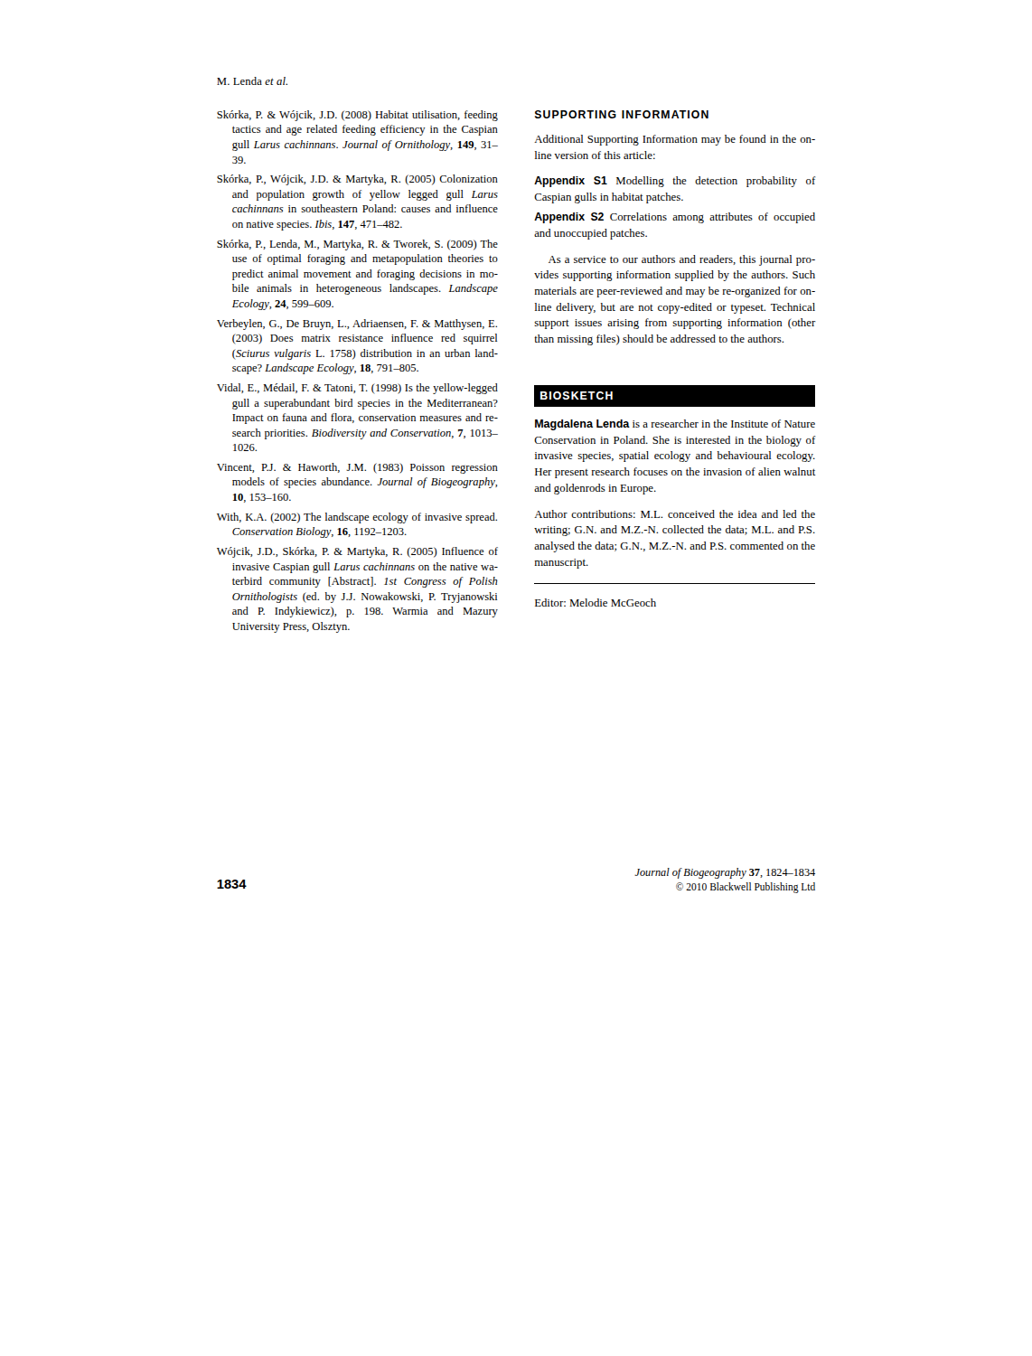M. Lenda et al.
Skórka, P. & Wójcik, J.D. (2008) Habitat utilisation, feeding tactics and age related feeding efficiency in the Caspian gull Larus cachinnans. Journal of Ornithology, 149, 31–39.
Skórka, P., Wójcik, J.D. & Martyka, R. (2005) Colonization and population growth of yellow legged gull Larus cachinnans in southeastern Poland: causes and influence on native species. Ibis, 147, 471–482.
Skórka, P., Lenda, M., Martyka, R. & Tworek, S. (2009) The use of optimal foraging and metapopulation theories to predict animal movement and foraging decisions in mobile animals in heterogeneous landscapes. Landscape Ecology, 24, 599–609.
Verbeylen, G., De Bruyn, L., Adriaensen, F. & Matthysen, E. (2003) Does matrix resistance influence red squirrel (Sciurus vulgaris L. 1758) distribution in an urban landscape? Landscape Ecology, 18, 791–805.
Vidal, E., Médail, F. & Tatoni, T. (1998) Is the yellow-legged gull a superabundant bird species in the Mediterranean? Impact on fauna and flora, conservation measures and research priorities. Biodiversity and Conservation, 7, 1013–1026.
Vincent, P.J. & Haworth, J.M. (1983) Poisson regression models of species abundance. Journal of Biogeography, 10, 153–160.
With, K.A. (2002) The landscape ecology of invasive spread. Conservation Biology, 16, 1192–1203.
Wójcik, J.D., Skórka, P. & Martyka, R. (2005) Influence of invasive Caspian gull Larus cachinnans on the native waterbird community [Abstract]. 1st Congress of Polish Ornithologists (ed. by J.J. Nowakowski, P. Tryjanowski and P. Indykiewicz), p. 198. Warmia and Mazury University Press, Olsztyn.
Supporting Information
Additional Supporting Information may be found in the online version of this article:
Appendix S1 Modelling the detection probability of Caspian gulls in habitat patches.
Appendix S2 Correlations among attributes of occupied and unoccupied patches.
As a service to our authors and readers, this journal provides supporting information supplied by the authors. Such materials are peer-reviewed and may be re-organized for online delivery, but are not copy-edited or typeset. Technical support issues arising from supporting information (other than missing files) should be addressed to the authors.
BIOSKETCH
Magdalena Lenda is a researcher in the Institute of Nature Conservation in Poland. She is interested in the biology of invasive species, spatial ecology and behavioural ecology. Her present research focuses on the invasion of alien walnut and goldenrods in Europe.
Author contributions: M.L. conceived the idea and led the writing; G.N. and M.Z.-N. collected the data; M.L. and P.S. analysed the data; G.N., M.Z.-N. and P.S. commented on the manuscript.
Editor: Melodie McGeoch
1834
Journal of Biogeography 37, 1824–1834
© 2010 Blackwell Publishing Ltd